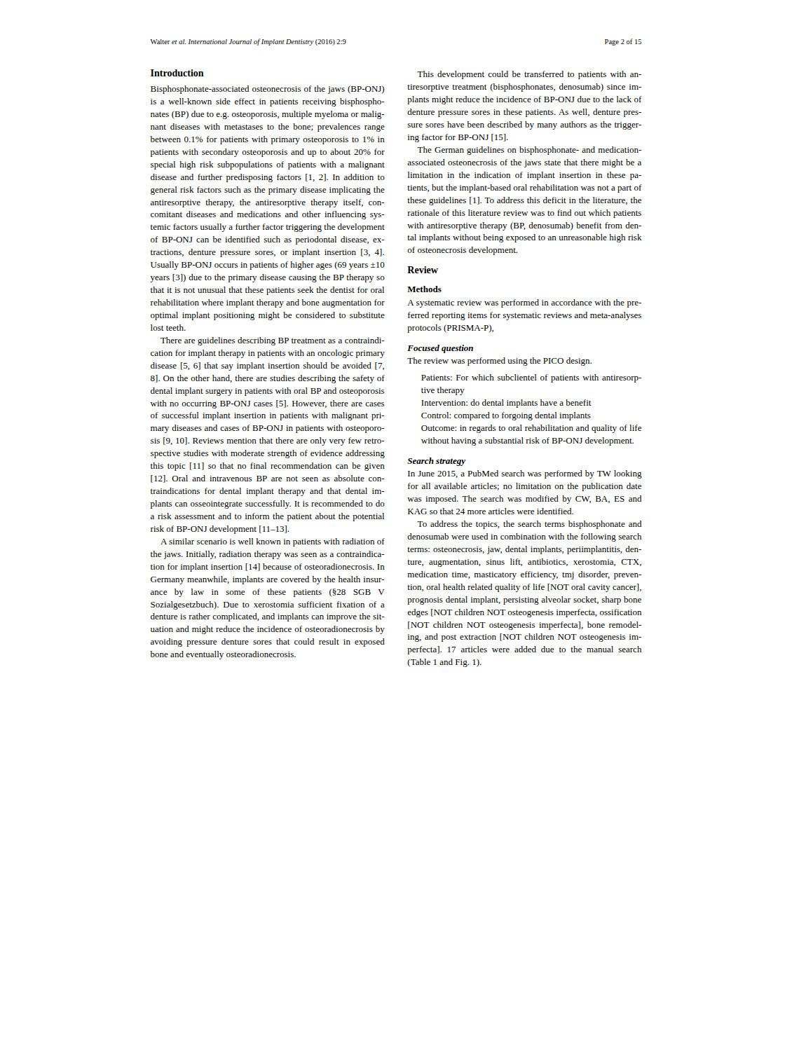Walter et al. International Journal of Implant Dentistry (2016) 2:9
Page 2 of 15
Introduction
Bisphosphonate-associated osteonecrosis of the jaws (BP-ONJ) is a well-known side effect in patients receiving bisphosphonates (BP) due to e.g. osteoporosis, multiple myeloma or malignant diseases with metastases to the bone; prevalences range between 0.1% for patients with primary osteoporosis to 1% in patients with secondary osteoporosis and up to about 20% for special high risk subpopulations of patients with a malignant disease and further predisposing factors [1, 2]. In addition to general risk factors such as the primary disease implicating the antiresorptive therapy, the antiresorptive therapy itself, concomitant diseases and medications and other influencing systemic factors usually a further factor triggering the development of BP-ONJ can be identified such as periodontal disease, extractions, denture pressure sores, or implant insertion [3, 4]. Usually BP-ONJ occurs in patients of higher ages (69 years ±10 years [3]) due to the primary disease causing the BP therapy so that it is not unusual that these patients seek the dentist for oral rehabilitation where implant therapy and bone augmentation for optimal implant positioning might be considered to substitute lost teeth.
There are guidelines describing BP treatment as a contraindication for implant therapy in patients with an oncologic primary disease [5, 6] that say implant insertion should be avoided [7, 8]. On the other hand, there are studies describing the safety of dental implant surgery in patients with oral BP and osteoporosis with no occurring BP-ONJ cases [5]. However, there are cases of successful implant insertion in patients with malignant primary diseases and cases of BP-ONJ in patients with osteoporosis [9, 10]. Reviews mention that there are only very few retrospective studies with moderate strength of evidence addressing this topic [11] so that no final recommendation can be given [12]. Oral and intravenous BP are not seen as absolute contraindications for dental implant therapy and that dental implants can osseointegrate successfully. It is recommended to do a risk assessment and to inform the patient about the potential risk of BP-ONJ development [11–13].
A similar scenario is well known in patients with radiation of the jaws. Initially, radiation therapy was seen as a contraindication for implant insertion [14] because of osteoradionecrosis. In Germany meanwhile, implants are covered by the health insurance by law in some of these patients (§28 SGB V Sozialgesetzbuch). Due to xerostomia sufficient fixation of a denture is rather complicated, and implants can improve the situation and might reduce the incidence of osteoradionecrosis by avoiding pressure denture sores that could result in exposed bone and eventually osteoradionecrosis.
This development could be transferred to patients with antiresorptive treatment (bisphosphonates, denosumab) since implants might reduce the incidence of BP-ONJ due to the lack of denture pressure sores in these patients. As well, denture pressure sores have been described by many authors as the triggering factor for BP-ONJ [15].
The German guidelines on bisphosphonate- and medication-associated osteonecrosis of the jaws state that there might be a limitation in the indication of implant insertion in these patients, but the implant-based oral rehabilitation was not a part of these guidelines [1]. To address this deficit in the literature, the rationale of this literature review was to find out which patients with antiresorptive therapy (BP, denosumab) benefit from dental implants without being exposed to an unreasonable high risk of osteonecrosis development.
Review
Methods
A systematic review was performed in accordance with the preferred reporting items for systematic reviews and meta-analyses protocols (PRISMA-P),
Focused question
The review was performed using the PICO design.
Patients: For which subclientel of patients with antiresorptive therapy
Intervention: do dental implants have a benefit
Control: compared to forgoing dental implants
Outcome: in regards to oral rehabilitation and quality of life without having a substantial risk of BP-ONJ development.
Search strategy
In June 2015, a PubMed search was performed by TW looking for all available articles; no limitation on the publication date was imposed. The search was modified by CW, BA, ES and KAG so that 24 more articles were identified.
To address the topics, the search terms bisphosphonate and denosumab were used in combination with the following search terms: osteonecrosis, jaw, dental implants, periimplantitis, denture, augmentation, sinus lift, antibiotics, xerostomia, CTX, medication time, masticatory efficiency, tmj disorder, prevention, oral health related quality of life [NOT oral cavity cancer], prognosis dental implant, persisting alveolar socket, sharp bone edges [NOT children NOT osteogenesis imperfecta, ossification [NOT children NOT osteogenesis imperfecta], bone remodeling, and post extraction [NOT children NOT osteogenesis imperfecta]. 17 articles were added due to the manual search (Table 1 and Fig. 1).